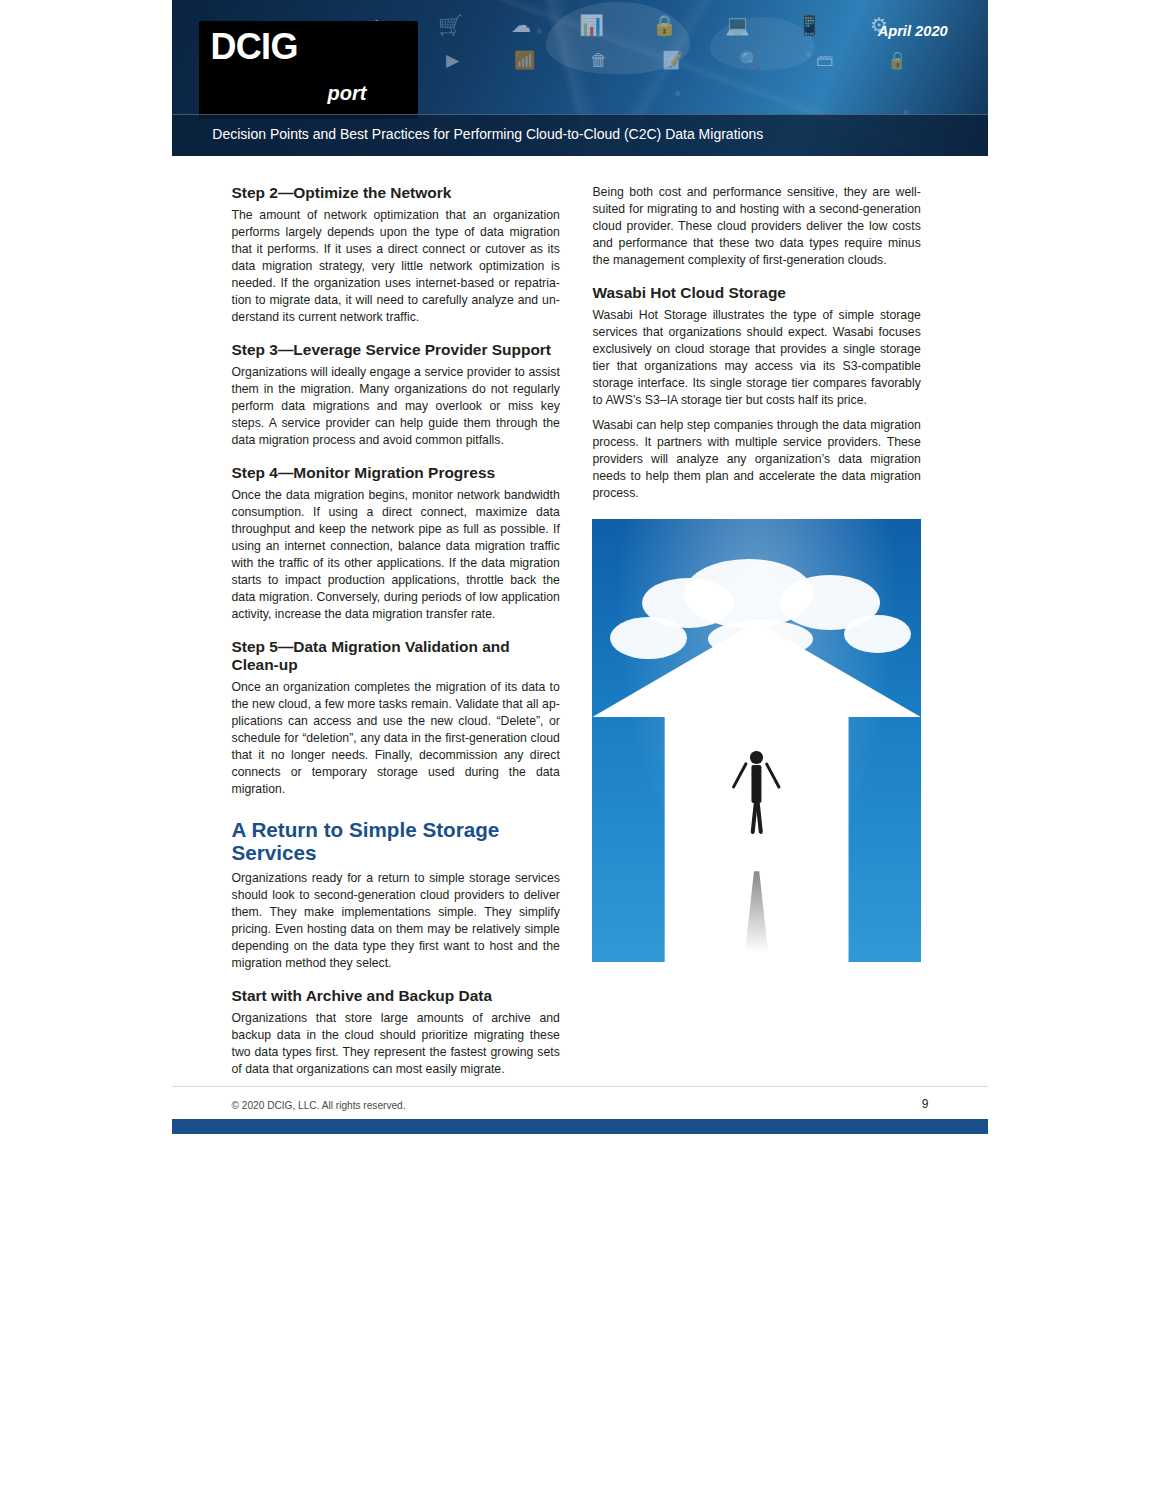✂ 🛒 ☁ 📊 🔒 💻 📱 ⚙ 🔗 📈 @ ▶ 📶 🗑 📝 🔍 🗃 🔒 ✅ 💾
DCIG
port
April 2020
Decision Points and Best Practices for Performing Cloud-to-Cloud (C2C) Data Migrations
Step 2—Optimize the Network
The amount of network optimization that an organization performs largely depends upon the type of data migration that it performs. If it uses a direct connect or cutover as its data migration strategy, very little network optimization is needed. If the organization uses internet-based or repatriation to migrate data, it will need to carefully analyze and understand its current network traffic.
Step 3—Leverage Service Provider Support
Organizations will ideally engage a service provider to assist them in the migration. Many organizations do not regularly perform data migrations and may overlook or miss key steps. A service provider can help guide them through the data migration process and avoid common pitfalls.
Step 4—Monitor Migration Progress
Once the data migration begins, monitor network bandwidth consumption. If using a direct connect, maximize data throughput and keep the network pipe as full as possible. If using an internet connection, balance data migration traffic with the traffic of its other applications. If the data migration starts to impact production applications, throttle back the data migration. Conversely, during periods of low application activity, increase the data migration transfer rate.
Step 5—Data Migration Validation and Clean-up
Once an organization completes the migration of its data to the new cloud, a few more tasks remain. Validate that all applications can access and use the new cloud. “Delete”, or schedule for “deletion”, any data in the first-generation cloud that it no longer needs. Finally, decommission any direct connects or temporary storage used during the data migration.
A Return to Simple Storage Services
Organizations ready for a return to simple storage services should look to second-generation cloud providers to deliver them. They make implementations simple. They simplify pricing. Even hosting data on them may be relatively simple depending on the data type they first want to host and the migration method they select.
Start with Archive and Backup Data
Organizations that store large amounts of archive and backup data in the cloud should prioritize migrating these two data types first. They represent the fastest growing sets of data that organizations can most easily migrate.
Being both cost and performance sensitive, they are well-suited for migrating to and hosting with a second-generation cloud provider. These cloud providers deliver the low costs and performance that these two data types require minus the management complexity of first-generation clouds.
Wasabi Hot Cloud Storage
Wasabi Hot Storage illustrates the type of simple storage services that organizations should expect. Wasabi focuses exclusively on cloud storage that provides a single storage tier that organizations may access via its S3-compatible storage interface. Its single storage tier compares favorably to AWS’s S3–IA storage tier but costs half its price.
Wasabi can help step companies through the data migration process. It partners with multiple service providers. These providers will analyze any organization’s data migration needs to help them plan and accelerate the data migration process.
© 2020 DCIG, LLC. All rights reserved.
9